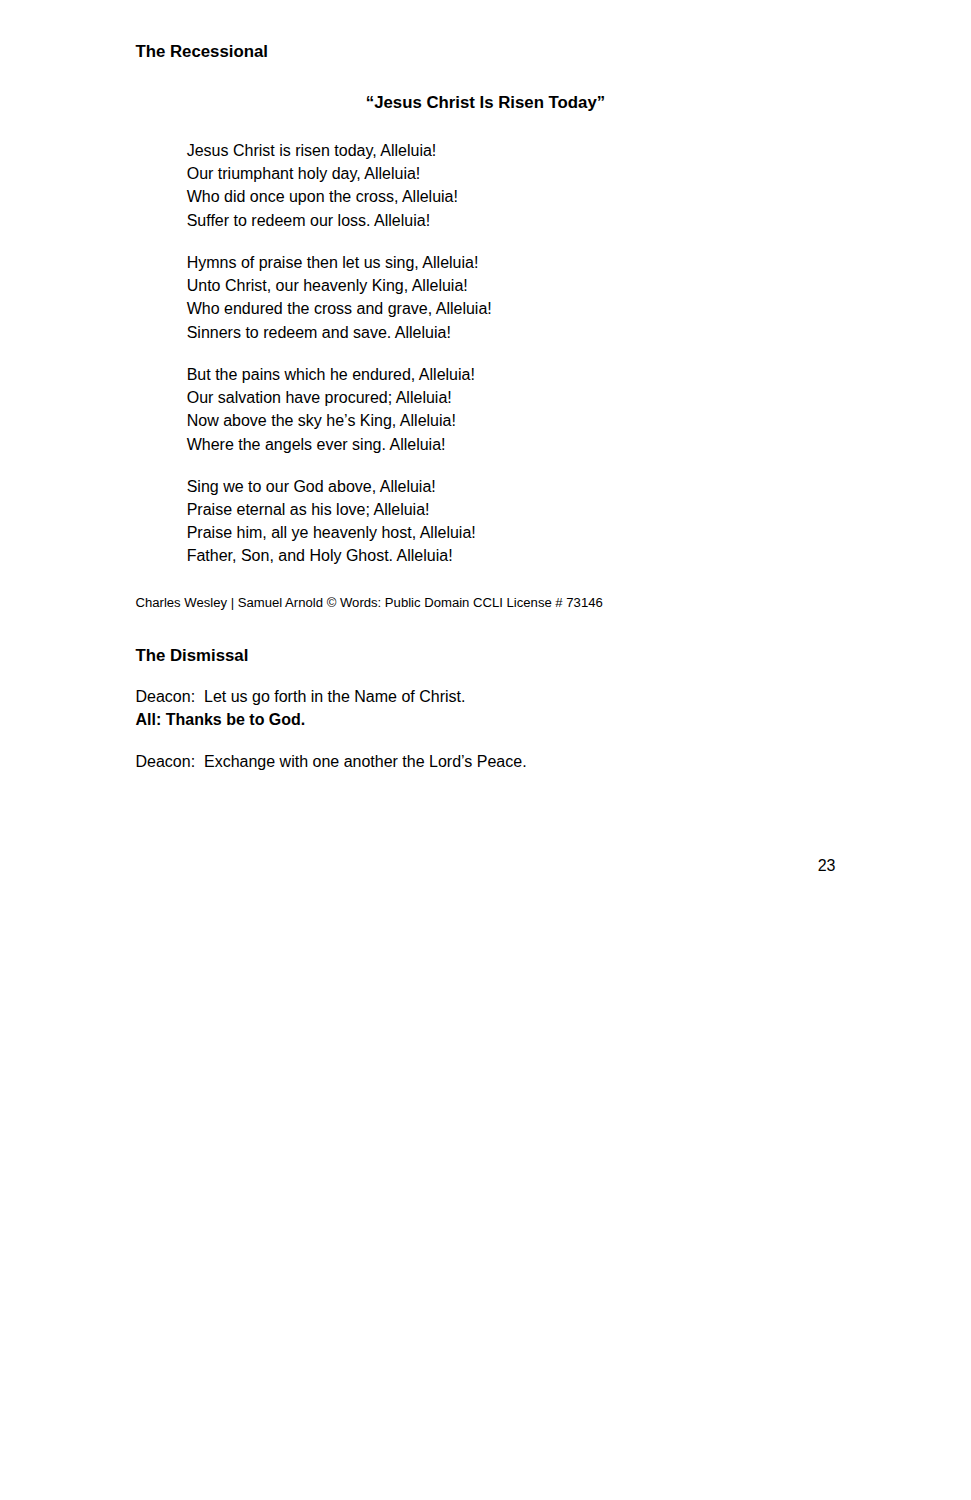The Recessional
“Jesus Christ Is Risen Today”
Jesus Christ is risen today, Alleluia!
Our triumphant holy day, Alleluia!
Who did once upon the cross, Alleluia!
Suffer to redeem our loss. Alleluia!
Hymns of praise then let us sing, Alleluia!
Unto Christ, our heavenly King, Alleluia!
Who endured the cross and grave, Alleluia!
Sinners to redeem and save. Alleluia!
But the pains which he endured, Alleluia!
Our salvation have procured; Alleluia!
Now above the sky he’s King, Alleluia!
Where the angels ever sing. Alleluia!
Sing we to our God above, Alleluia!
Praise eternal as his love; Alleluia!
Praise him, all ye heavenly host, Alleluia!
Father, Son, and Holy Ghost. Alleluia!
Charles Wesley | Samuel Arnold © Words: Public Domain CCLI License # 73146
The Dismissal
Deacon: Let us go forth in the Name of Christ.
All: Thanks be to God.
Deacon: Exchange with one another the Lord’s Peace.
23